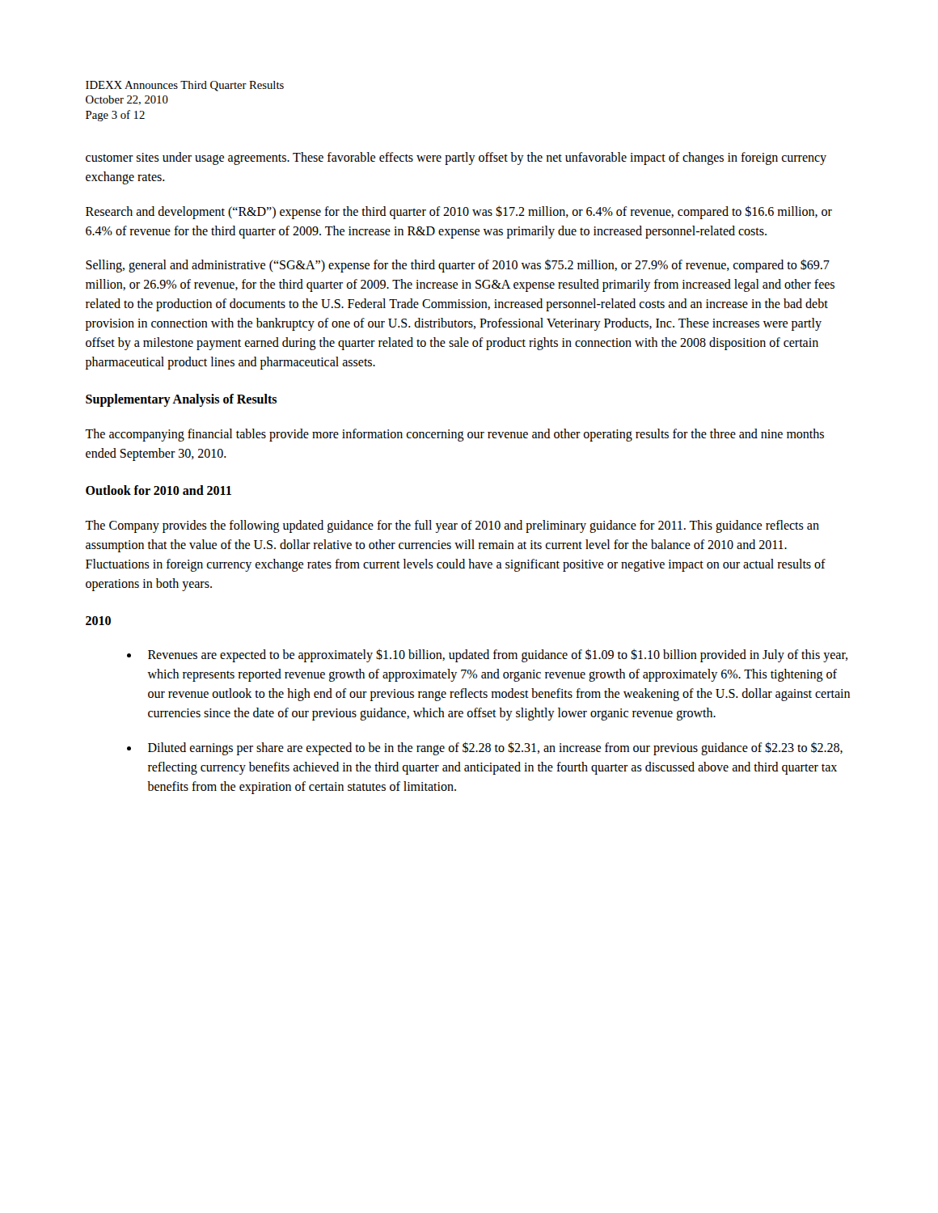IDEXX Announces Third Quarter Results
October 22, 2010
Page 3 of 12
customer sites under usage agreements. These favorable effects were partly offset by the net unfavorable impact of changes in foreign currency exchange rates.
Research and development (“R&D”) expense for the third quarter of 2010 was $17.2 million, or 6.4% of revenue, compared to $16.6 million, or 6.4% of revenue for the third quarter of 2009. The increase in R&D expense was primarily due to increased personnel-related costs.
Selling, general and administrative (“SG&A”) expense for the third quarter of 2010 was $75.2 million, or 27.9% of revenue, compared to $69.7 million, or 26.9% of revenue, for the third quarter of 2009. The increase in SG&A expense resulted primarily from increased legal and other fees related to the production of documents to the U.S. Federal Trade Commission, increased personnel-related costs and an increase in the bad debt provision in connection with the bankruptcy of one of our U.S. distributors, Professional Veterinary Products, Inc. These increases were partly offset by a milestone payment earned during the quarter related to the sale of product rights in connection with the 2008 disposition of certain pharmaceutical product lines and pharmaceutical assets.
Supplementary Analysis of Results
The accompanying financial tables provide more information concerning our revenue and other operating results for the three and nine months ended September 30, 2010.
Outlook for 2010 and 2011
The Company provides the following updated guidance for the full year of 2010 and preliminary guidance for 2011. This guidance reflects an assumption that the value of the U.S. dollar relative to other currencies will remain at its current level for the balance of 2010 and 2011. Fluctuations in foreign currency exchange rates from current levels could have a significant positive or negative impact on our actual results of operations in both years.
2010
Revenues are expected to be approximately $1.10 billion, updated from guidance of $1.09 to $1.10 billion provided in July of this year, which represents reported revenue growth of approximately 7% and organic revenue growth of approximately 6%. This tightening of our revenue outlook to the high end of our previous range reflects modest benefits from the weakening of the U.S. dollar against certain currencies since the date of our previous guidance, which are offset by slightly lower organic revenue growth.
Diluted earnings per share are expected to be in the range of $2.28 to $2.31, an increase from our previous guidance of $2.23 to $2.28, reflecting currency benefits achieved in the third quarter and anticipated in the fourth quarter as discussed above and third quarter tax benefits from the expiration of certain statutes of limitation.